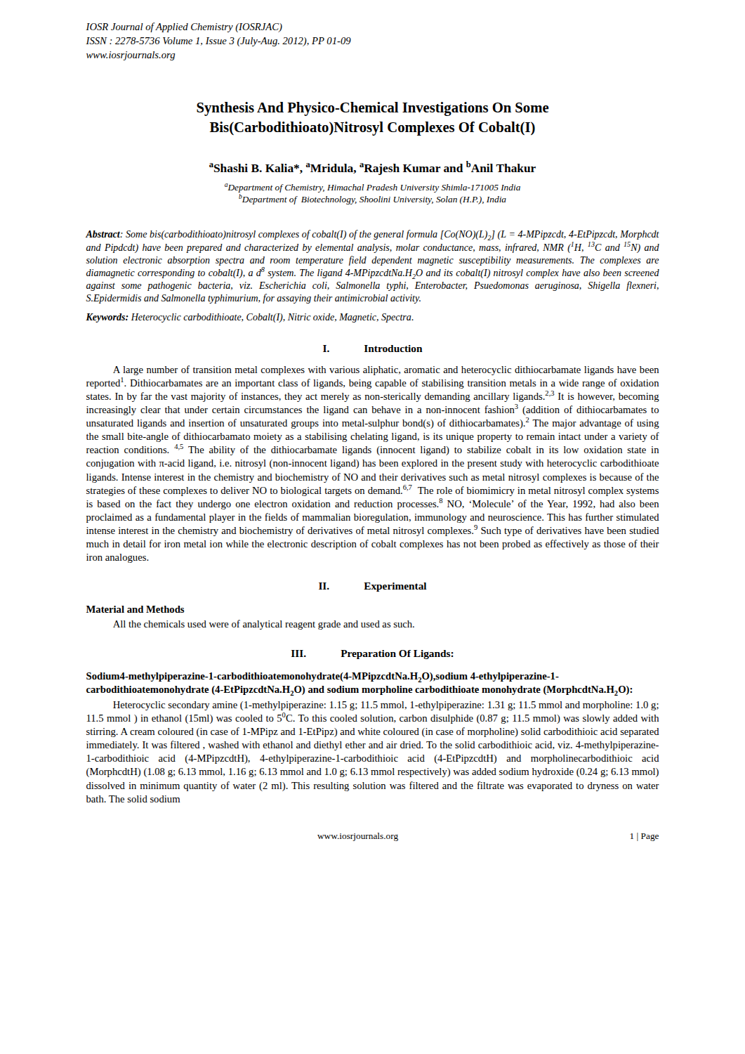IOSR Journal of Applied Chemistry (IOSRJAC)
ISSN : 2278-5736 Volume 1, Issue 3 (July-Aug. 2012), PP 01-09
www.iosrjournals.org
Synthesis And Physico-Chemical Investigations On Some
Bis(Carbodithioato)Nitrosyl Complexes Of Cobalt(I)
aShashi B. Kalia*, aMridula, aRajesh Kumar and bAnil Thakur
aDepartment of Chemistry, Himachal Pradesh University Shimla-171005 India
bDepartment of Biotechnology, Shoolini University, Solan (H.P.), India
Abstract: Some bis(carbodithioato)nitrosyl complexes of cobalt(I) of the general formula [Co(NO)(L)2] (L = 4-MPipzcdt, 4-EtPipzcdt, Morphcdt and Pipdcdt) have been prepared and characterized by elemental analysis, molar conductance, mass, infrared, NMR (1H, 13C and 15N) and solution electronic absorption spectra and room temperature field dependent magnetic susceptibility measurements. The complexes are diamagnetic corresponding to cobalt(I), a d8 system. The ligand 4-MPipzcdtNa.H2O and its cobalt(I) nitrosyl complex have also been screened against some pathogenic bacteria, viz. Escherichia coli, Salmonella typhi, Enterobacter, Psuedomonas aeruginosa, Shigella flexneri, S.Epidermidis and Salmonella typhimurium, for assaying their antimicrobial activity.
Keywords: Heterocyclic carbodithioate, Cobalt(I), Nitric oxide, Magnetic, Spectra.
I. Introduction
A large number of transition metal complexes with various aliphatic, aromatic and heterocyclic dithiocarbamate ligands have been reported1. Dithiocarbamates are an important class of ligands, being capable of stabilising transition metals in a wide range of oxidation states. In by far the vast majority of instances, they act merely as non-sterically demanding ancillary ligands.2,3 It is however, becoming increasingly clear that under certain circumstances the ligand can behave in a non-innocent fashion3 (addition of dithiocarbamates to unsaturated ligands and insertion of unsaturated groups into metal-sulphur bond(s) of dithiocarbamates).2 The major advantage of using the small bite-angle of dithiocarbamato moiety as a stabilising chelating ligand, is its unique property to remain intact under a variety of reaction conditions. 4,5 The ability of the dithiocarbamate ligands (innocent ligand) to stabilize cobalt in its low oxidation state in conjugation with π-acid ligand, i.e. nitrosyl (non-innocent ligand) has been explored in the present study with heterocyclic carbodithioate ligands. Intense interest in the chemistry and biochemistry of NO and their derivatives such as metal nitrosyl complexes is because of the strategies of these complexes to deliver NO to biological targets on demand.6,7 The role of biomimicry in metal nitrosyl complex systems is based on the fact they undergo one electron oxidation and reduction processes.8 NO, ‘Molecule’ of the Year, 1992, had also been proclaimed as a fundamental player in the fields of mammalian bioregulation, immunology and neuroscience. This has further stimulated intense interest in the chemistry and biochemistry of derivatives of metal nitrosyl complexes.9 Such type of derivatives have been studied much in detail for iron metal ion while the electronic description of cobalt complexes has not been probed as effectively as those of their iron analogues.
II. Experimental
Material and Methods
All the chemicals used were of analytical reagent grade and used as such.
III. Preparation Of Ligands:
Sodium4-methylpiperazine-1-carbodithioatemonohydrate(4-MPipzcdtNa.H2O),sodium 4-ethylpiperazine-1-carbodithioatemonohydrate (4-EtPipzcdtNa.H2O) and sodium morpholine carbodithioate monohydrate (MorphcdtNa.H2O):
Heterocyclic secondary amine (1-methylpiperazine: 1.15 g; 11.5 mmol, 1-ethylpiperazine: 1.31 g; 11.5 mmol and morpholine: 1.0 g; 11.5 mmol ) in ethanol (15ml) was cooled to 50C. To this cooled solution, carbon disulphide (0.87 g; 11.5 mmol) was slowly added with stirring. A cream coloured (in case of 1-MPipz and 1-EtPipz) and white coloured (in case of morpholine) solid carbodithioic acid separated immediately. It was filtered , washed with ethanol and diethyl ether and air dried. To the solid carbodithioic acid, viz. 4-methylpiperazine-1-carbodithioic acid (4-MPipzcdtH), 4-ethylpiperazine-1-carbodithioic acid (4-EtPipzcdtH) and morpholinecarbodithioic acid (MorphcdtH) (1.08 g; 6.13 mmol, 1.16 g; 6.13 mmol and 1.0 g; 6.13 mmol respectively) was added sodium hydroxide (0.24 g; 6.13 mmol) dissolved in minimum quantity of water (2 ml). This resulting solution was filtered and the filtrate was evaporated to dryness on water bath. The solid sodium
www.iosrjournals.org 1 | Page